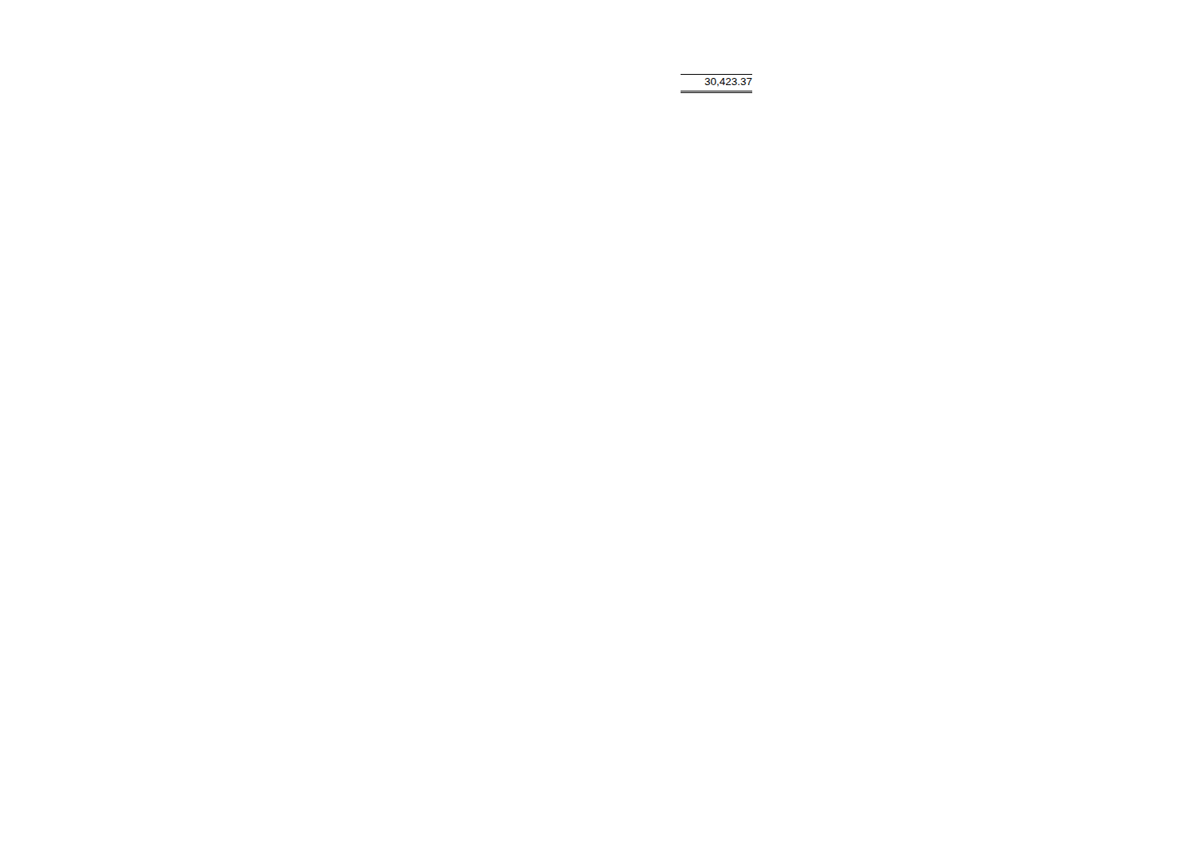30,423.37